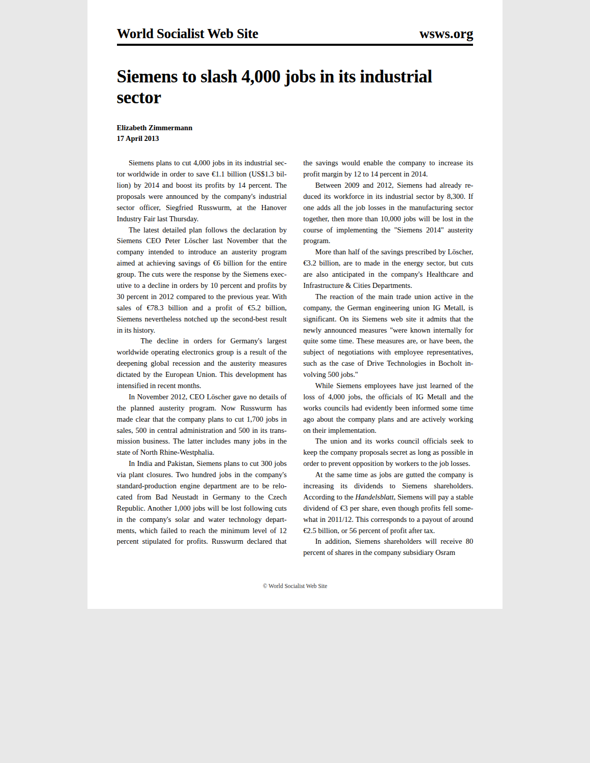World Socialist Web Site
wsws.org
Siemens to slash 4,000 jobs in its industrial sector
Elizabeth Zimmermann 17 April 2013
Siemens plans to cut 4,000 jobs in its industrial sector worldwide in order to save €1.1 billion (US$1.3 billion) by 2014 and boost its profits by 14 percent. The proposals were announced by the company's industrial sector officer, Siegfried Russwurm, at the Hanover Industry Fair last Thursday.
The latest detailed plan follows the declaration by Siemens CEO Peter Löscher last November that the company intended to introduce an austerity program aimed at achieving savings of €6 billion for the entire group. The cuts were the response by the Siemens executive to a decline in orders by 10 percent and profits by 30 percent in 2012 compared to the previous year. With sales of €78.3 billion and a profit of €5.2 billion, Siemens nevertheless notched up the second-best result in its history.
The decline in orders for Germany's largest worldwide operating electronics group is a result of the deepening global recession and the austerity measures dictated by the European Union. This development has intensified in recent months.
In November 2012, CEO Löscher gave no details of the planned austerity program. Now Russwurm has made clear that the company plans to cut 1,700 jobs in sales, 500 in central administration and 500 in its transmission business. The latter includes many jobs in the state of North Rhine-Westphalia.
In India and Pakistan, Siemens plans to cut 300 jobs via plant closures. Two hundred jobs in the company's standard-production engine department are to be relocated from Bad Neustadt in Germany to the Czech Republic. Another 1,000 jobs will be lost following cuts in the company's solar and water technology departments, which failed to reach the minimum level of 12 percent stipulated for profits. Russwurm declared that the savings would enable the company to increase its profit margin by 12 to 14 percent in 2014.
Between 2009 and 2012, Siemens had already reduced its workforce in its industrial sector by 8,300. If one adds all the job losses in the manufacturing sector together, then more than 10,000 jobs will be lost in the course of implementing the "Siemens 2014" austerity program.
More than half of the savings prescribed by Löscher, €3.2 billion, are to made in the energy sector, but cuts are also anticipated in the company's Healthcare and Infrastructure & Cities Departments.
The reaction of the main trade union active in the company, the German engineering union IG Metall, is significant. On its Siemens web site it admits that the newly announced measures "were known internally for quite some time. These measures are, or have been, the subject of negotiations with employee representatives, such as the case of Drive Technologies in Bocholt involving 500 jobs."
While Siemens employees have just learned of the loss of 4,000 jobs, the officials of IG Metall and the works councils had evidently been informed some time ago about the company plans and are actively working on their implementation.
The union and its works council officials seek to keep the company proposals secret as long as possible in order to prevent opposition by workers to the job losses.
At the same time as jobs are gutted the company is increasing its dividends to Siemens shareholders. According to the Handelsblatt, Siemens will pay a stable dividend of €3 per share, even though profits fell somewhat in 2011/12. This corresponds to a payout of around €2.5 billion, or 56 percent of profit after tax.
In addition, Siemens shareholders will receive 80 percent of shares in the company subsidiary Osram
© World Socialist Web Site